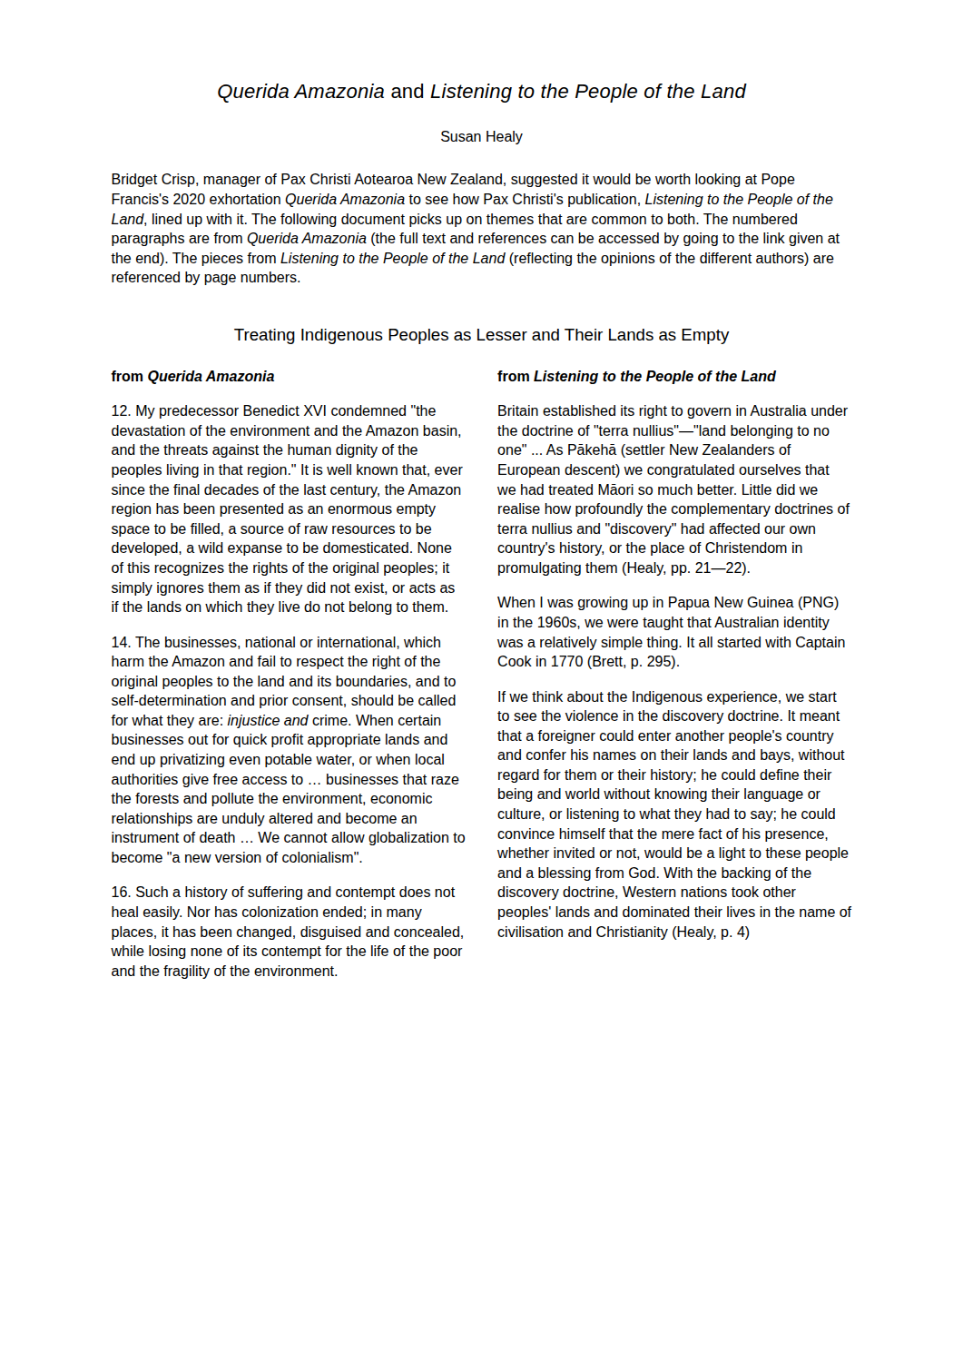Querida Amazonia and Listening to the People of the Land
Susan Healy
Bridget Crisp, manager of Pax Christi Aotearoa New Zealand, suggested it would be worth looking at Pope Francis's 2020 exhortation Querida Amazonia to see how Pax Christi's publication, Listening to the People of the Land, lined up with it. The following document picks up on themes that are common to both. The numbered paragraphs are from Querida Amazonia (the full text and references can be accessed by going to the link given at the end). The pieces from Listening to the People of the Land (reflecting the opinions of the different authors) are referenced by page numbers.
Treating Indigenous Peoples as Lesser and Their Lands as Empty
from Querida Amazonia
12. My predecessor Benedict XVI condemned "the devastation of the environment and the Amazon basin, and the threats against the human dignity of the peoples living in that region." It is well known that, ever since the final decades of the last century, the Amazon region has been presented as an enormous empty space to be filled, a source of raw resources to be developed, a wild expanse to be domesticated. None of this recognizes the rights of the original peoples; it simply ignores them as if they did not exist, or acts as if the lands on which they live do not belong to them.
14. The businesses, national or international, which harm the Amazon and fail to respect the right of the original peoples to the land and its boundaries, and to self-determination and prior consent, should be called for what they are: injustice and crime. When certain businesses out for quick profit appropriate lands and end up privatizing even potable water, or when local authorities give free access to … businesses that raze the forests and pollute the environment, economic relationships are unduly altered and become an instrument of death … We cannot allow globalization to become "a new version of colonialism".
16. Such a history of suffering and contempt does not heal easily. Nor has colonization ended; in many places, it has been changed, disguised and concealed, while losing none of its contempt for the life of the poor and the fragility of the environment.
from Listening to the People of the Land
Britain established its right to govern in Australia under the doctrine of "terra nullius"—"land belonging to no one" ... As Pākehā (settler New Zealanders of European descent) we congratulated ourselves that we had treated Māori so much better. Little did we realise how profoundly the complementary doctrines of terra nullius and "discovery" had affected our own country's history, or the place of Christendom in promulgating them (Healy, pp. 21—22).
When I was growing up in Papua New Guinea (PNG) in the 1960s, we were taught that Australian identity was a relatively simple thing. It all started with Captain Cook in 1770 (Brett, p. 295).
If we think about the Indigenous experience, we start to see the violence in the discovery doctrine. It meant that a foreigner could enter another people's country and confer his names on their lands and bays, without regard for them or their history; he could define their being and world without knowing their language or culture, or listening to what they had to say; he could convince himself that the mere fact of his presence, whether invited or not, would be a light to these people and a blessing from God. With the backing of the discovery doctrine, Western nations took other peoples' lands and dominated their lives in the name of civilisation and Christianity (Healy, p. 4)